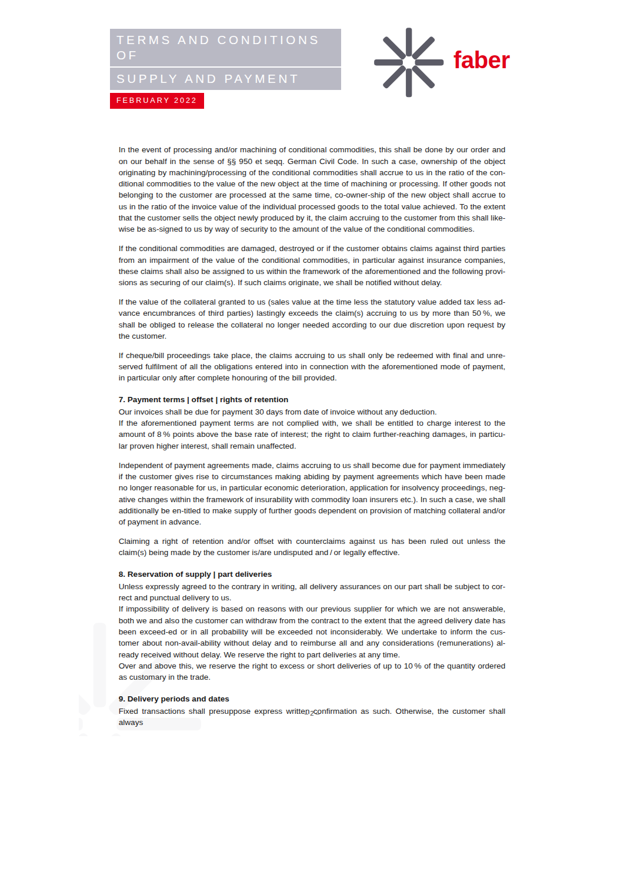Terms and conditions of supply and payment February 2022
faber
In the event of processing and/or machining of conditional commodities, this shall be done by our order and on our behalf in the sense of §§ 950 et seqq. German Civil Code. In such a case, ownership of the object originating by machining/processing of the conditional commodities shall accrue to us in the ratio of the conditional commodities to the value of the new object at the time of machining or processing. If other goods not belonging to the customer are processed at the same time, co-owner-ship of the new object shall accrue to us in the ratio of the invoice value of the individual processed goods to the total value achieved. To the extent that the customer sells the object newly produced by it, the claim accruing to the customer from this shall likewise be as-signed to us by way of security to the amount of the value of the conditional commodities.
If the conditional commodities are damaged, destroyed or if the customer obtains claims against third parties from an impairment of the value of the conditional commodities, in particular against insurance companies, these claims shall also be assigned to us within the framework of the aforementioned and the following provisions as securing of our claim(s). If such claims originate, we shall be notified without delay.
If the value of the collateral granted to us (sales value at the time less the statutory value added tax less advance encumbrances of third parties) lastingly exceeds the claim(s) accruing to us by more than 50 %, we shall be obliged to release the collateral no longer needed according to our due discretion upon request by the customer.
If cheque/bill proceedings take place, the claims accruing to us shall only be redeemed with final and unreserved fulfilment of all the obligations entered into in connection with the aforementioned mode of payment, in particular only after complete honouring of the bill provided.
7. Payment terms | offset | rights of retention
Our invoices shall be due for payment 30 days from date of invoice without any deduction.
If the aforementioned payment terms are not complied with, we shall be entitled to charge interest to the amount of 8 % points above the base rate of interest; the right to claim further-reaching damages, in particular proven higher interest, shall remain unaffected.
Independent of payment agreements made, claims accruing to us shall become due for payment immediately if the customer gives rise to circumstances making abiding by payment agreements which have been made no longer reasonable for us, in particular economic deterioration, application for insolvency proceedings, negative changes within the framework of insurability with commodity loan insurers etc.). In such a case, we shall additionally be en-titled to make supply of further goods dependent on provision of matching collateral and/or of payment in advance.
Claiming a right of retention and/or offset with counterclaims against us has been ruled out unless the claim(s) being made by the customer is/are undisputed and / or legally effective.
8. Reservation of supply | part deliveries
Unless expressly agreed to the contrary in writing, all delivery assurances on our part shall be subject to correct and punctual delivery to us.
If impossibility of delivery is based on reasons with our previous supplier for which we are not answerable, both we and also the customer can withdraw from the contract to the extent that the agreed delivery date has been exceed-ed or in all probability will be exceeded not inconsiderably. We undertake to inform the customer about non-avail-ability without delay and to reimburse all and any considerations (remunerations) already received without delay. We reserve the right to part deliveries at any time.
Over and above this, we reserve the right to excess or short deliveries of up to 10 % of the quantity ordered as customary in the trade.
9. Delivery periods and dates
Fixed transactions shall presuppose express written confirmation as such. Otherwise, the customer shall always
– 2 –